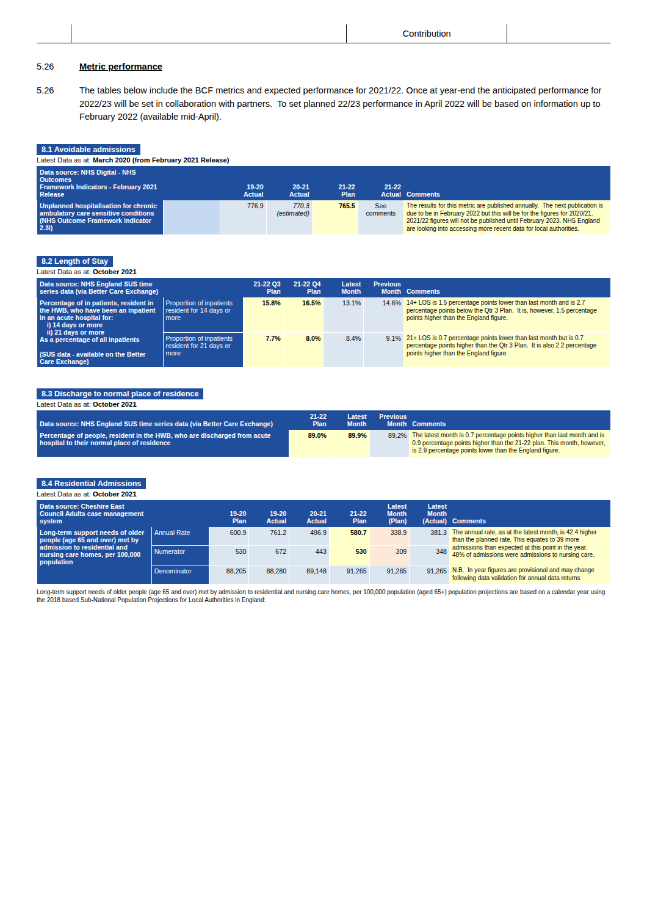| | | Contribution | |
5.26
Metric performance
5.26
The tables below include the BCF metrics and expected performance for 2021/22. Once at year-end the anticipated performance for 2022/23 will be set in collaboration with partners. To set planned 22/23 performance in April 2022 will be based on information up to February 2022 (available mid-April).
8.1 Avoidable admissions
Latest Data as at: March 2020 (from February 2021 Release)
| Data source: NHS Digital - NHS Outcomes Framework Indicators - February 2021 Release | | 19-20 Actual | 20-21 Actual | 21-22 Plan | 21-22 Actual | Comments |
| Unplanned hospitalisation for chronic ambulatory care sensitive conditions (NHS Outcome Framework indicator 2.3i) | | 776.9 | 770.3 (estimated) | 765.5 | See comments | The results for this metric are published annually. The next publication is due to be in February 2022 but this will be for the figures for 2020/21. 2021/22 figures will not be published until February 2023. NHS England are looking into accessing more recent data for local authorities. |
8.2 Length of Stay
Latest Data as at: October 2021
| Data source: NHS England SUS time series data (via Better Care Exchange) | | 21-22 Q3 Plan | 21-22 Q4 Plan | Latest Month | Previous Month | Comments |
| Percentage of in patients, resident in the HWB, who have been an inpatient in an acute hospital for: i) 14 days or more ii) 21 days or more As a percentage of all inpatients (SUS data - available on the Better Care Exchange) | Proportion of inpatients resident for 14 days or more | 15.8% | 16.5% | 13.1% | 14.6% | 14+ LOS is 1.5 percentage points lower than last month and is 2.7 percentage points below the Qtr 3 Plan. It is, however, 1.5 percentage points higher than the England figure. |
| Proportion of inpatients resident for 21 days or more | 7.7% | 8.0% | 8.4% | 9.1% | 21+ LOS is 0.7 percentage points lower than last month but is 0.7 percentage points higher than the Qtr 3 Plan. It is also 2.2 percentage points higher than the England figure. |
8.3 Discharge to normal place of residence
Latest Data as at: October 2021
| Data source: NHS England SUS time series data (via Better Care Exchange) | 21-22 Plan | Latest Month | Previous Month | Comments |
| Percentage of people, resident in the HWB, who are discharged from acute hospital to their normal place of residence | 89.0% | 89.9% | 89.2% | The latest month is 0.7 percentage points higher than last month and is 0.9 percentage points higher than the 21-22 plan. This month, however, is 2.9 percentage points lower than the England figure. |
8.4 Residential Admissions
Latest Data as at: October 2021
| Data source: Cheshire East Council Adults case management system | | 19-20 Plan | 19-20 Actual | 20-21 Actual | 21-22 Plan | Latest Month (Plan) | Latest Month (Actual) | Comments |
| Long-term support needs of older people (age 65 and over) met by admission to residential and nursing care homes, per 100,000 population | Annual Rate | 600.9 | 761.2 | 496.9 | 580.7 | 338.9 | 381.3 | The annual rate, as at the latest month, is 42.4 higher than the planned rate. This equates to 39 more admissions than expected at this point in the year. 48% of admissions were admissions to nursing care. N.B. In year figures are provisional and may change following data validation for annual data returns |
| Numerator | 530 | 672 | 443 | 530 | 309 | 348 |
| Denominator | 88,205 | 88,280 | 89,148 | 91,265 | 91,265 | 91,265 |
Long-term support needs of older people (age 65 and over) met by admission to residential and nursing care homes, per 100,000 population (aged 65+) population projections are based on a calendar year using the 2018 based Sub-National Population Projections for Local Authorities in England: